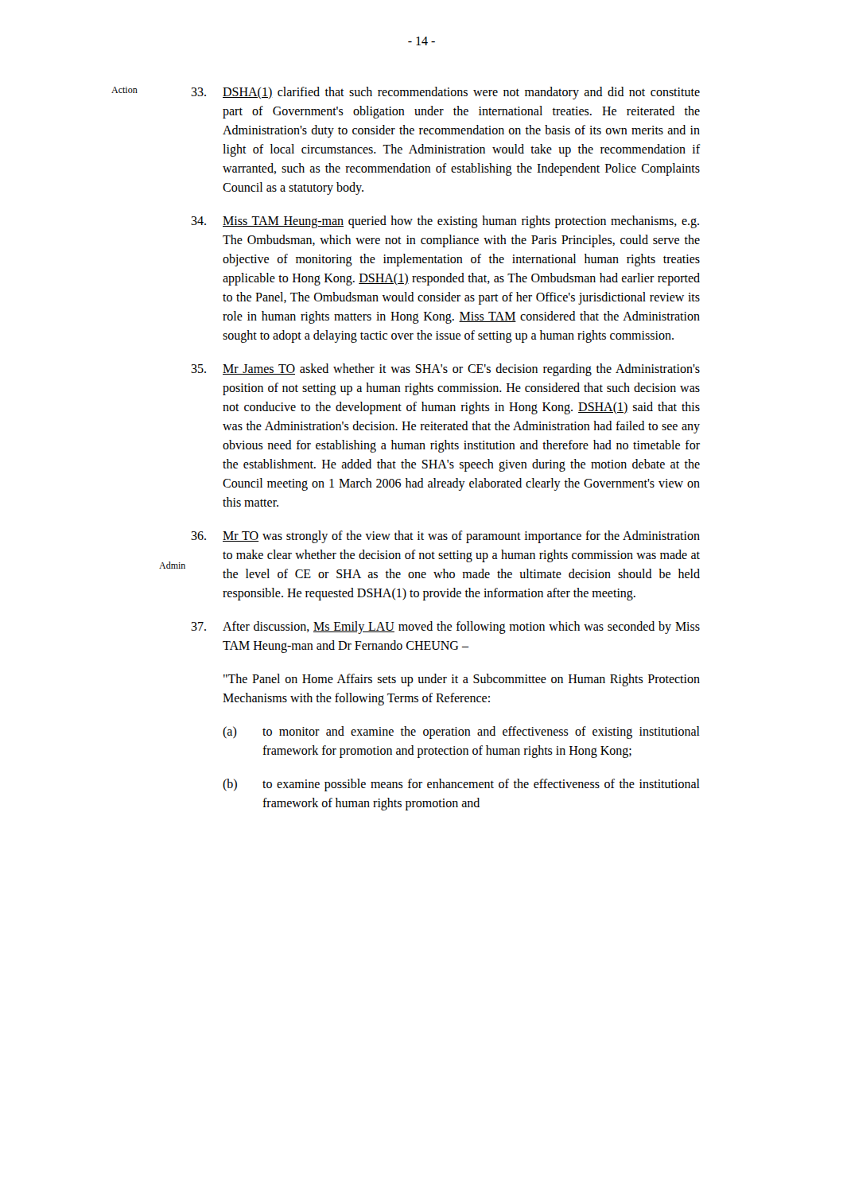- 14 -
Action
33.
DSHA(1) clarified that such recommendations were not mandatory and did not constitute part of Government's obligation under the international treaties. He reiterated the Administration's duty to consider the recommendation on the basis of its own merits and in light of local circumstances. The Administration would take up the recommendation if warranted, such as the recommendation of establishing the Independent Police Complaints Council as a statutory body.
34.
Miss TAM Heung-man queried how the existing human rights protection mechanisms, e.g. The Ombudsman, which were not in compliance with the Paris Principles, could serve the objective of monitoring the implementation of the international human rights treaties applicable to Hong Kong. DSHA(1) responded that, as The Ombudsman had earlier reported to the Panel, The Ombudsman would consider as part of her Office's jurisdictional review its role in human rights matters in Hong Kong. Miss TAM considered that the Administration sought to adopt a delaying tactic over the issue of setting up a human rights commission.
35.
Mr James TO asked whether it was SHA's or CE's decision regarding the Administration's position of not setting up a human rights commission. He considered that such decision was not conducive to the development of human rights in Hong Kong. DSHA(1) said that this was the Administration's decision. He reiterated that the Administration had failed to see any obvious need for establishing a human rights institution and therefore had no timetable for the establishment. He added that the SHA's speech given during the motion debate at the Council meeting on 1 March 2006 had already elaborated clearly the Government's view on this matter.
Admin
36.
Mr TO was strongly of the view that it was of paramount importance for the Administration to make clear whether the decision of not setting up a human rights commission was made at the level of CE or SHA as the one who made the ultimate decision should be held responsible. He requested DSHA(1) to provide the information after the meeting.
37.
After discussion, Ms Emily LAU moved the following motion which was seconded by Miss TAM Heung-man and Dr Fernando CHEUNG –
"The Panel on Home Affairs sets up under it a Subcommittee on Human Rights Protection Mechanisms with the following Terms of Reference:
(a)
to monitor and examine the operation and effectiveness of existing institutional framework for promotion and protection of human rights in Hong Kong;
(b)
to examine possible means for enhancement of the effectiveness of the institutional framework of human rights promotion and